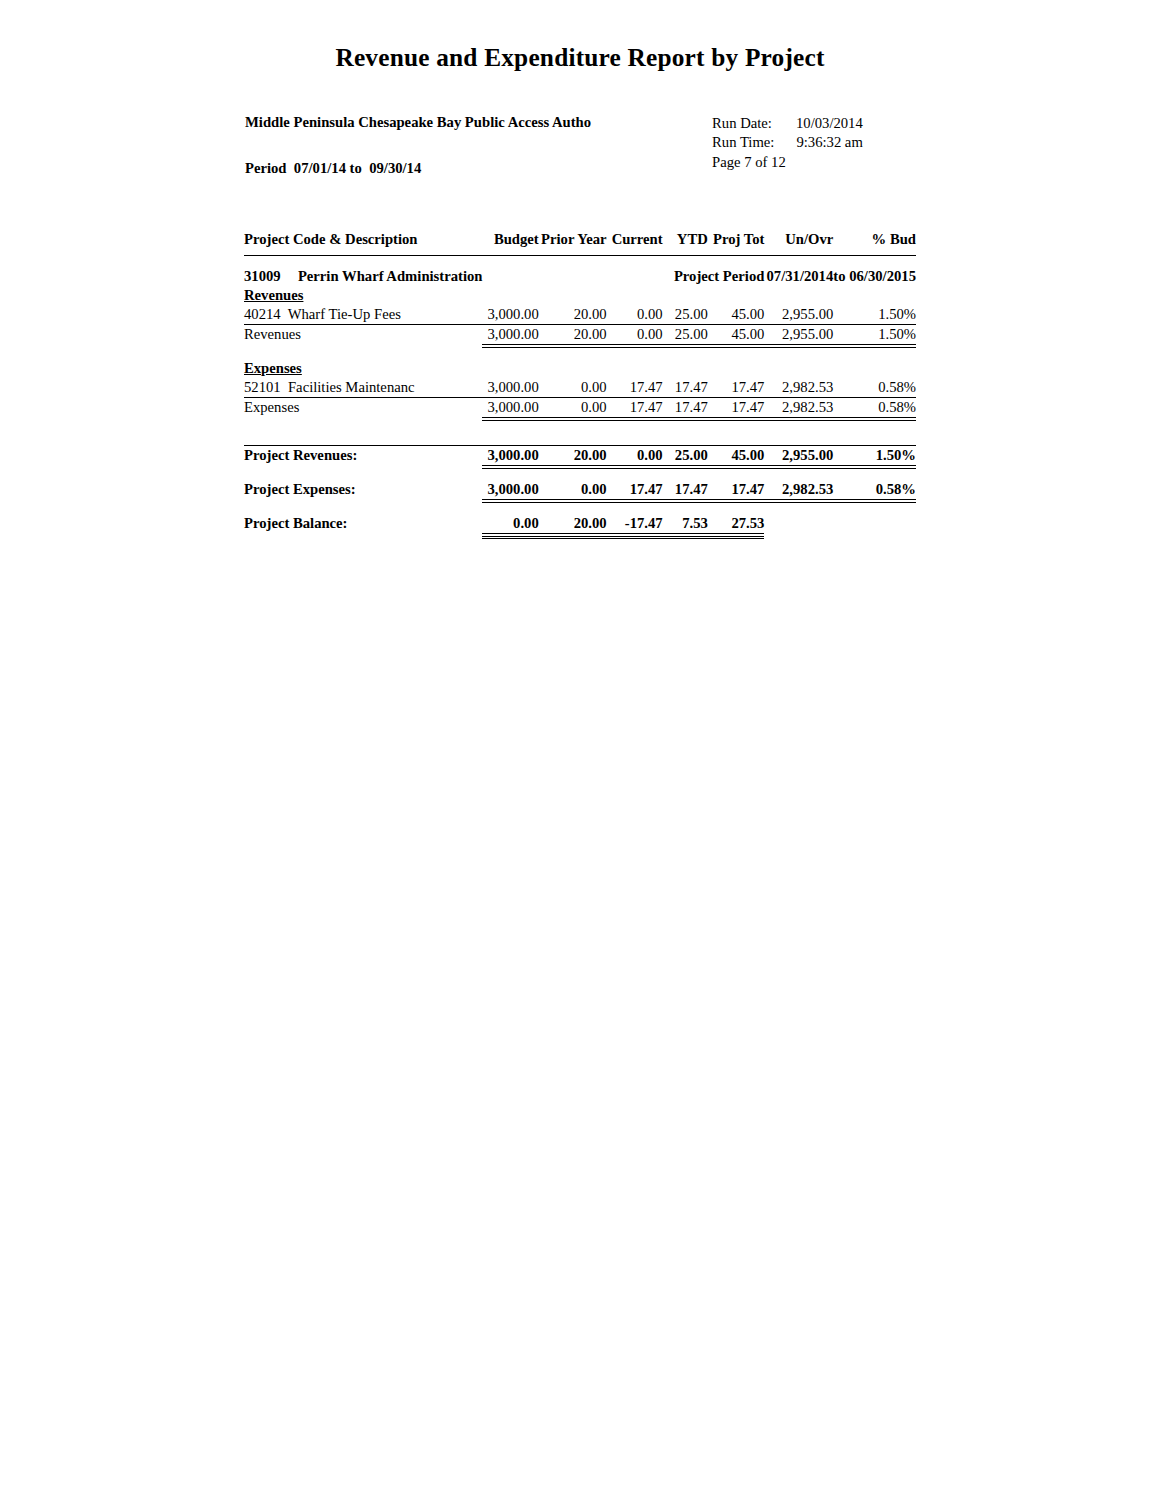Revenue and Expenditure Report by Project
| Middle Peninsula Chesapeake Bay Public Access Autho | Run Date: 10/03/2014 Run Time: 9:36:32 am Page 7 of 12 |
| Period 07/01/14 to 09/30/14 |
| Project Code & Description | Budget | Prior Year | Current | YTD | Proj Tot | Un/Ovr | % Bud |
| --- | --- | --- | --- | --- | --- | --- | --- |
| 31009 Perrin Wharf Administration | | | | Project Period | 07/31/2014 | to 06/30/2015 |
| Revenues | |
| 40214 Wharf Tie-Up Fees | 3,000.00 | 20.00 | 0.00 | 25.00 | 45.00 | 2,955.00 | 1.50% |
| Revenues | 3,000.00 | 20.00 | 0.00 | 25.00 | 45.00 | 2,955.00 | 1.50% |
| Expenses | |
| 52101 Facilities Maintenanc | 3,000.00 | 0.00 | 17.47 | 17.47 | 17.47 | 2,982.53 | 0.58% |
| Expenses | 3,000.00 | 0.00 | 17.47 | 17.47 | 17.47 | 2,982.53 | 0.58% |
| Project Revenues: | 3,000.00 | 20.00 | 0.00 | 25.00 | 45.00 | 2,955.00 | 1.50% |
| Project Expenses: | 3,000.00 | 0.00 | 17.47 | 17.47 | 17.47 | 2,982.53 | 0.58% |
| Project Balance: | 0.00 | 20.00 | -17.47 | 7.53 | 27.53 | | |